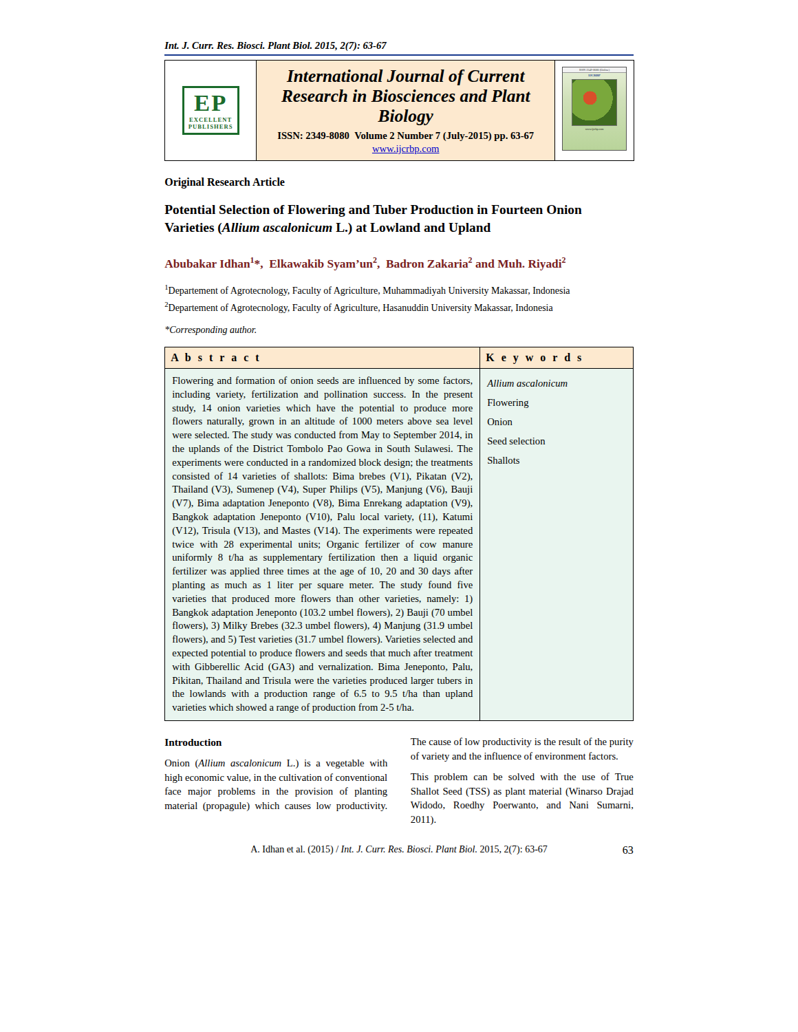Int. J. Curr. Res. Biosci. Plant Biol. 2015, 2(7): 63-67
EP
EXCELLENT
PUBLISHERS
International Journal of Current Research in Biosciences and Plant Biology
ISSN: 2349-8080 Volume 2 Number 7 (July-2015) pp. 63-67
www.ijcrbp.com
ISSN 2349-8080 (Online)
IJCRBP
www.ijcrbp.com
Original Research Article
Potential Selection of Flowering and Tuber Production in Fourteen Onion Varieties (Allium ascalonicum L.) at Lowland and Upland
Abubakar Idhan1*, Elkawakib Syam’un2, Badron Zakaria2 and Muh. Riyadi2
1Departement of Agrotecnology, Faculty of Agriculture, Muhammadiyah University Makassar, Indonesia
2Departement of Agrotecnology, Faculty of Agriculture, Hasanuddin University Makassar, Indonesia
*Corresponding author.
| A b s t r a c t | K e y w o r d s |
| --- | --- |
| Flowering and formation of onion seeds are influenced by some factors, including variety, fertilization and pollination success. In the present study, 14 onion varieties which have the potential to produce more flowers naturally, grown in an altitude of 1000 meters above sea level were selected. The study was conducted from May to September 2014, in the uplands of the District Tombolo Pao Gowa in South Sulawesi. The experiments were conducted in a randomized block design; the treatments consisted of 14 varieties of shallots: Bima brebes (V1), Pikatan (V2), Thailand (V3), Sumenep (V4), Super Philips (V5), Manjung (V6), Bauji (V7), Bima adaptation Jeneponto (V8), Bima Enrekang adaptation (V9), Bangkok adaptation Jeneponto (V10), Palu local variety, (11), Katumi (V12), Trisula (V13), and Mastes (V14). The experiments were repeated twice with 28 experimental units; Organic fertilizer of cow manure uniformly 8 t/ha as supplementary fertilization then a liquid organic fertilizer was applied three times at the age of 10, 20 and 30 days after planting as much as 1 liter per square meter. The study found five varieties that produced more flowers than other varieties, namely: 1) Bangkok adaptation Jeneponto (103.2 umbel flowers), 2) Bauji (70 umbel flowers), 3) Milky Brebes (32.3 umbel flowers), 4) Manjung (31.9 umbel flowers), and 5) Test varieties (31.7 umbel flowers). Varieties selected and expected potential to produce flowers and seeds that much after treatment with Gibberellic Acid (GA3) and vernalization. Bima Jeneponto, Palu, Pikitan, Thailand and Trisula were the varieties produced larger tubers in the lowlands with a production range of 6.5 to 9.5 t/ha than upland varieties which showed a range of production from 2-5 t/ha. | Allium ascalonicum Flowering Onion Seed selection Shallots |
Introduction
Onion (Allium ascalonicum L.) is a vegetable with high economic value, in the cultivation of conventional face major problems in the provision of planting material (propagule) which causes low productivity. The cause of low productivity is the result of the purity of variety and the influence of environment factors.
This problem can be solved with the use of True Shallot Seed (TSS) as plant material (Winarso Drajad Widodo, Roedhy Poerwanto, and Nani Sumarni, 2011).
A. Idhan et al. (2015) / Int. J. Curr. Res. Biosci. Plant Biol. 2015, 2(7): 63-67 63